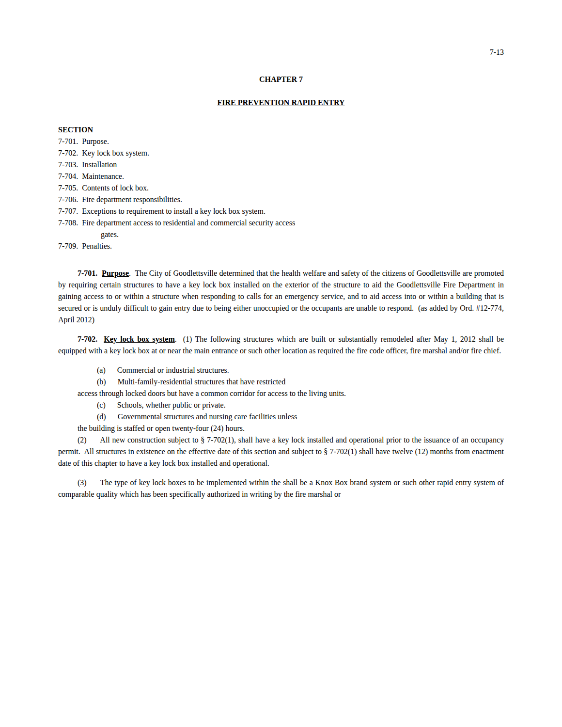7-13
CHAPTER 7
FIRE PREVENTION RAPID ENTRY
SECTION
7-701. Purpose.
7-702. Key lock box system.
7-703. Installation
7-704. Maintenance.
7-705. Contents of lock box.
7-706. Fire department responsibilities.
7-707. Exceptions to requirement to install a key lock box system.
7-708. Fire department access to residential and commercial security access
gates.
7-709. Penalties.
7-701. Purpose. The City of Goodlettsville determined that the health welfare and safety of the citizens of Goodlettsville are promoted by requiring certain structures to have a key lock box installed on the exterior of the structure to aid the Goodlettsville Fire Department in gaining access to or within a structure when responding to calls for an emergency service, and to aid access into or within a building that is secured or is unduly difficult to gain entry due to being either unoccupied or the occupants are unable to respond. (as added by Ord. #12-774, April 2012)
7-702. Key lock box system. (1) The following structures which are built or substantially remodeled after May 1, 2012 shall be equipped with a key lock box at or near the main entrance or such other location as required the fire code officer, fire marshal and/or fire chief.
(a) Commercial or industrial structures.
(b) Multi-family-residential structures that have restricted
access through locked doors but have a common corridor for access to the living units.
(c) Schools, whether public or private.
(d) Governmental structures and nursing care facilities unless
the building is staffed or open twenty-four (24) hours.
(2) All new construction subject to § 7-702(1), shall have a key lock installed and operational prior to the issuance of an occupancy permit. All structures in existence on the effective date of this section and subject to § 7-702(1) shall have twelve (12) months from enactment date of this chapter to have a key lock box installed and operational.
(3) The type of key lock boxes to be implemented within the shall be a Knox Box brand system or such other rapid entry system of comparable quality which has been specifically authorized in writing by the fire marshal or